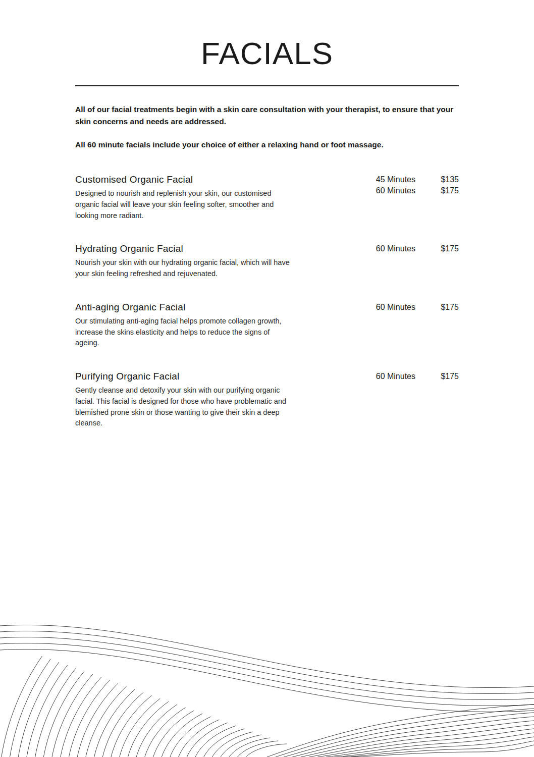FACIALS
All of our facial treatments begin with a skin care consultation with your therapist, to ensure that your skin concerns and needs are addressed.
All 60 minute facials include your choice of either a relaxing hand or foot massage.
Customised Organic Facial
Designed to nourish and replenish your skin, our customised organic facial will leave your skin feeling softer, smoother and looking more radiant.
45 Minutes 60 Minutes
$135 $175
Hydrating Organic Facial
Nourish your skin with our hydrating organic facial, which will have your skin feeling refreshed and rejuvenated.
60 Minutes
$175
Anti-aging Organic Facial
Our stimulating anti-aging facial helps promote collagen growth, increase the skins elasticity and helps to reduce the signs of ageing.
60 Minutes
$175
Purifying Organic Facial
Gently cleanse and detoxify your skin with our purifying organic facial. This facial is designed for those who have problematic and blemished prone skin or those wanting to give their skin a deep cleanse.
60 Minutes
$175